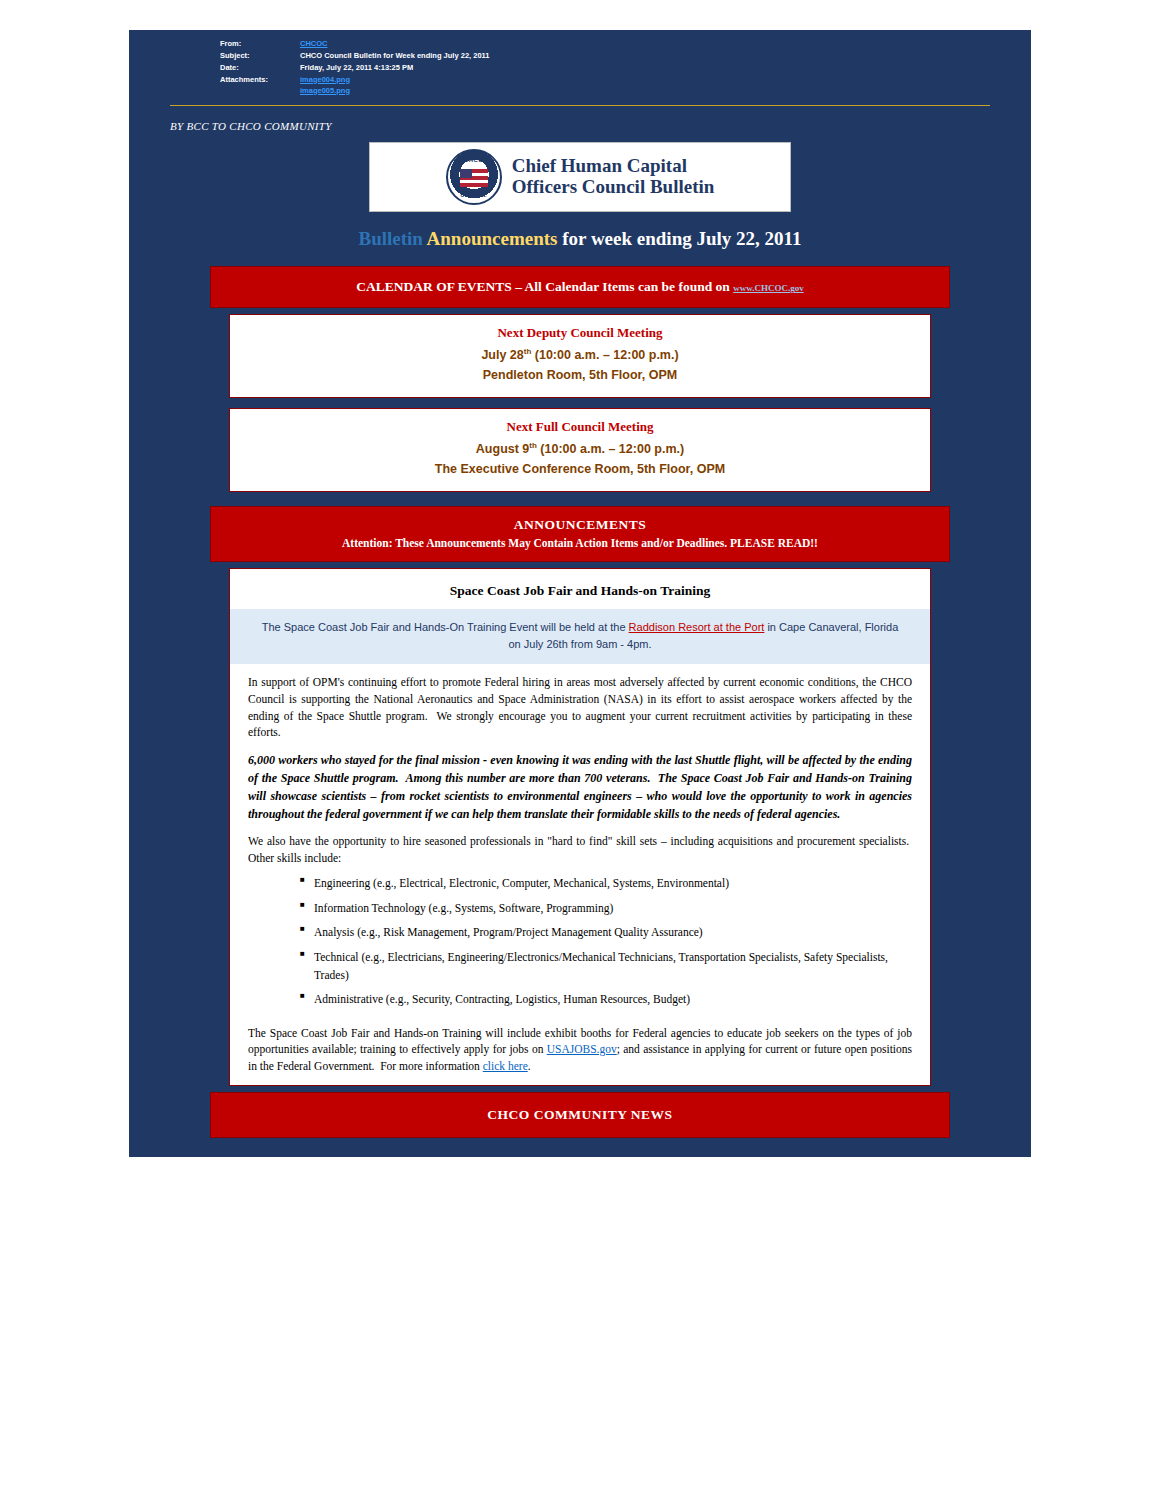| From: | CHCOC |
| Subject: | CHCO Council Bulletin for Week ending July 22, 2011 |
| Date: | Friday, July 22, 2011 4:13:25 PM |
| Attachments: | image004.png image005.png |
BY BCC TO CHCO COMMUNITY
Chief Human Capital Officers Council Bulletin
Bulletin Announcements for week ending July 22, 2011
CALENDAR OF EVENTS – All Calendar Items can be found on www.CHCOC.gov
Next Deputy Council Meeting
July 28th (10:00 a.m. – 12:00 p.m.)
Pendleton Room, 5th Floor, OPM
Next Full Council Meeting
August 9th (10:00 a.m. – 12:00 p.m.)
The Executive Conference Room, 5th Floor, OPM
ANNOUNCEMENTS
Attention: These Announcements May Contain Action Items and/or Deadlines. PLEASE READ!!
Space Coast Job Fair and Hands-on Training
The Space Coast Job Fair and Hands-On Training Event will be held at the Raddison Resort at the Port in Cape Canaveral, Florida on July 26th from 9am - 4pm.
In support of OPM's continuing effort to promote Federal hiring in areas most adversely affected by current economic conditions, the CHCO Council is supporting the National Aeronautics and Space Administration (NASA) in its effort to assist aerospace workers affected by the ending of the Space Shuttle program. We strongly encourage you to augment your current recruitment activities by participating in these efforts.
6,000 workers who stayed for the final mission - even knowing it was ending with the last Shuttle flight, will be affected by the ending of the Space Shuttle program. Among this number are more than 700 veterans. The Space Coast Job Fair and Hands-on Training will showcase scientists – from rocket scientists to environmental engineers – who would love the opportunity to work in agencies throughout the federal government if we can help them translate their formidable skills to the needs of federal agencies.
We also have the opportunity to hire seasoned professionals in "hard to find" skill sets – including acquisitions and procurement specialists. Other skills include:
Engineering (e.g., Electrical, Electronic, Computer, Mechanical, Systems, Environmental)
Information Technology (e.g., Systems, Software, Programming)
Analysis (e.g., Risk Management, Program/Project Management Quality Assurance)
Technical (e.g., Electricians, Engineering/Electronics/Mechanical Technicians, Transportation Specialists, Safety Specialists, Trades)
Administrative (e.g., Security, Contracting, Logistics, Human Resources, Budget)
The Space Coast Job Fair and Hands-on Training will include exhibit booths for Federal agencies to educate job seekers on the types of job opportunities available; training to effectively apply for jobs on USAJOBS.gov; and assistance in applying for current or future open positions in the Federal Government. For more information click here.
CHCO COMMUNITY NEWS